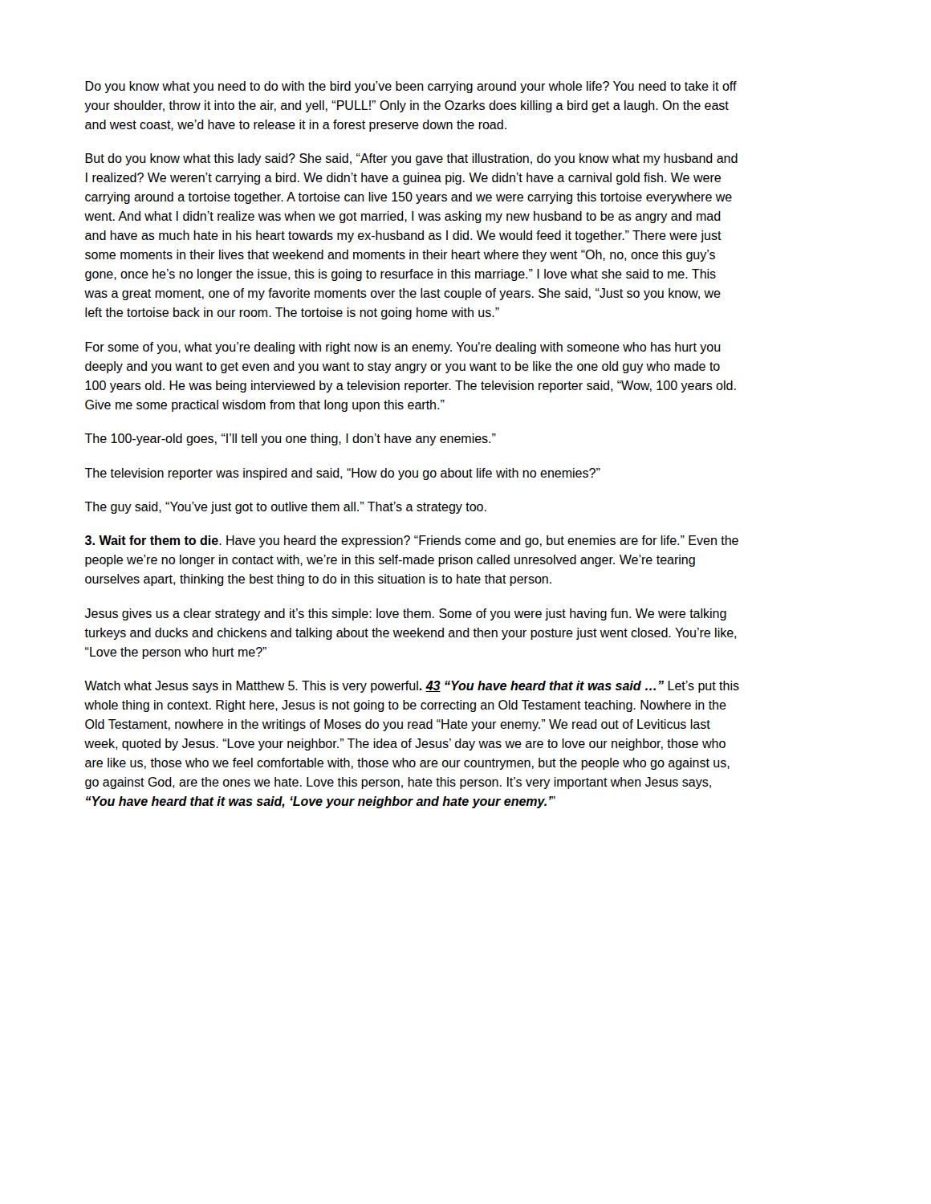Do you know what you need to do with the bird you’ve been carrying around your whole life? You need to take it off your shoulder, throw it into the air, and yell, “PULL!” Only in the Ozarks does killing a bird get a laugh. On the east and west coast, we’d have to release it in a forest preserve down the road.
But do you know what this lady said? She said, “After you gave that illustration, do you know what my husband and I realized? We weren’t carrying a bird. We didn’t have a guinea pig. We didn’t have a carnival gold fish. We were carrying around a tortoise together. A tortoise can live 150 years and we were carrying this tortoise everywhere we went. And what I didn’t realize was when we got married, I was asking my new husband to be as angry and mad and have as much hate in his heart towards my ex-husband as I did. We would feed it together.” There were just some moments in their lives that weekend and moments in their heart where they went “Oh, no, once this guy’s gone, once he’s no longer the issue, this is going to resurface in this marriage.” I love what she said to me. This was a great moment, one of my favorite moments over the last couple of years. She said, “Just so you know, we left the tortoise back in our room. The tortoise is not going home with us.”
For some of you, what you’re dealing with right now is an enemy. You're dealing with someone who has hurt you deeply and you want to get even and you want to stay angry or you want to be like the one old guy who made to 100 years old. He was being interviewed by a television reporter. The television reporter said, “Wow, 100 years old. Give me some practical wisdom from that long upon this earth.”
The 100-year-old goes, “I’ll tell you one thing, I don’t have any enemies.”
The television reporter was inspired and said, “How do you go about life with no enemies?”
The guy said, “You’ve just got to outlive them all.” That’s a strategy too.
3. Wait for them to die. Have you heard the expression? “Friends come and go, but enemies are for life.” Even the people we’re no longer in contact with, we’re in this self-made prison called unresolved anger. We’re tearing ourselves apart, thinking the best thing to do in this situation is to hate that person.
Jesus gives us a clear strategy and it’s this simple: love them. Some of you were just having fun. We were talking turkeys and ducks and chickens and talking about the weekend and then your posture just went closed. You’re like, “Love the person who hurt me?”
Watch what Jesus says in Matthew 5. This is very powerful. 43 “You have heard that it was said …” Let’s put this whole thing in context. Right here, Jesus is not going to be correcting an Old Testament teaching. Nowhere in the Old Testament, nowhere in the writings of Moses do you read “Hate your enemy.” We read out of Leviticus last week, quoted by Jesus. “Love your neighbor.” The idea of Jesus’ day was we are to love our neighbor, those who are like us, those who we feel comfortable with, those who are our countrymen, but the people who go against us, go against God, are the ones we hate. Love this person, hate this person. It’s very important when Jesus says, “You have heard that it was said, ‘Love your neighbor and hate your enemy.’”